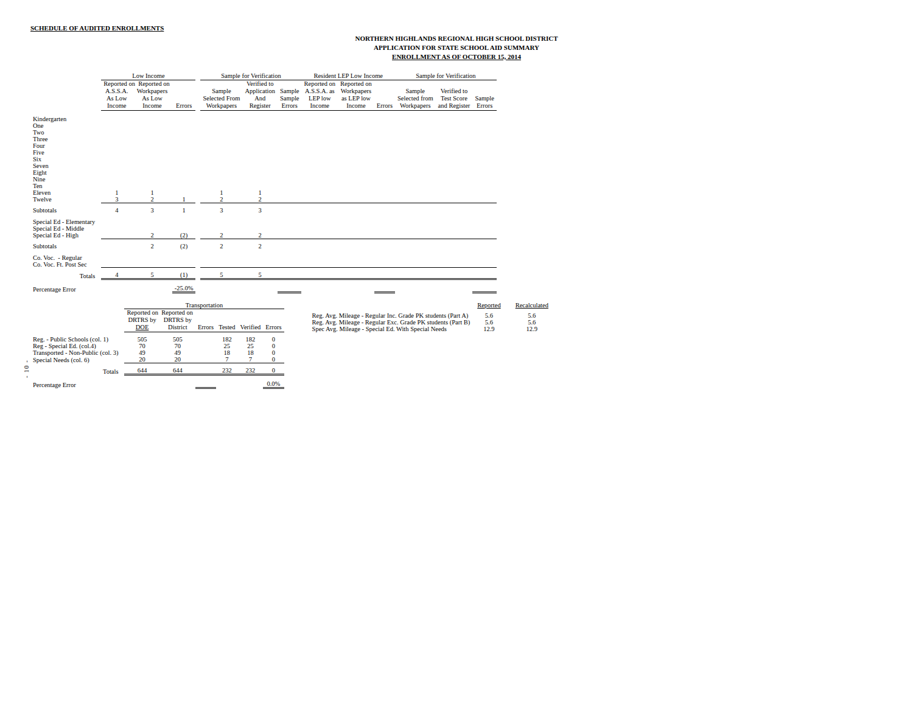- 10 -
SCHEDULE OF AUDITED ENROLLMENTS
NORTHERN HIGHLANDS REGIONAL HIGH SCHOOL DISTRICT
APPLICATION FOR STATE SCHOOL AID SUMMARY
ENROLLMENT AS OF OCTOBER 15, 2014
| | Low Income | | Sample for Verification | Resident LEP Low Income | Sample for Verification |
| | Reported on Reported on | | | | Verified to | | Reported on | Reported on | | | | |
| | A.S.S.A. | Workpapers | | | Sample | Application | Sample | A.S.S.A. as | Workpapers | | Sample | Verified to | |
| | As Low | As Low | | | Selected From | And | Sample | LEP low | as LEP low | | Selected from | Test Score | Sample |
| | Income | Income | Errors | | Workpapers | Register | Errors | Income | Income | Errors | Workpapers | and Register | Errors |
| Kindergarten | | | | | | | | | | | | | |
| One | | | | | | | | | | | | | |
| Two | | | | | | | | | | | | | |
| Three | | | | | | | | | | | | | |
| Four | | | | | | | | | | | | | |
| Five | | | | | | | | | | | | | |
| Six | | | | | | | | | | | | | |
| Seven | | | | | | | | | | | | | |
| Eight | | | | | | | | | | | | | |
| Nine | | | | | | | | | | | | | |
| Ten | | | | | | | | | | | | | |
| Eleven | 1 | 1 | | | 1 | 1 | | | | | | | |
| Twelve | 3 | 2 | 1 | | 2 | 2 | | | | | | | |
| Subtotals | 4 | 3 | 1 | | 3 | 3 | | | | | | | |
| Special Ed - Elementary | | | | | | | | | | | | | |
| Special Ed - Middle | | | | | | | | | | | | | |
| Special Ed - High | | 2 | (2) | | 2 | 2 | | | | | | | |
| Subtotals | | 2 | (2) | | 2 | 2 | | | | | | | |
| Co. Voc. - Regular | | | | | | | | | | | | | |
| Co. Voc. Ft. Post Sec | | | | | | | | | | | | | |
| Totals | 4 | 5 | (1) | | 5 | 5 | | | | | | | |
| Percentage Error | | | -25.0% | | | | | | | | | | |
| | Transportation |
| | Reported on Reported on | | | | |
| | DRTRS by | DRTRS by | | | | |
| | DOE | District | Errors | Tested | Verified | Errors |
| Reg. - Public Schools (col. 1) | 505 | 505 | | 182 | 182 | 0 |
| Reg - Special Ed. (col.4) | 70 | 70 | | 25 | 25 | 0 |
| Transported - Non-Public (col. 3) | 49 | 49 | | 18 | 18 | 0 |
| Special Needs (col. 6) | 20 | 20 | | 7 | 7 | 0 |
| Totals | 644 | 644 | | 232 | 232 | 0 |
| Percentage Error | | | | | | 0.0% |
| | Reported | | Recalculated |
| Reg. Avg. Mileage - Regular Inc. Grade PK students (Part A) | 5.6 | | 5.6 |
| Reg. Avg. Mileage - Regular Exc. Grade PK students (Part B) | 5.6 | | 5.6 |
| Spec Avg. Mileage - Special Ed. With Special Needs | 12.9 | | 12.9 |